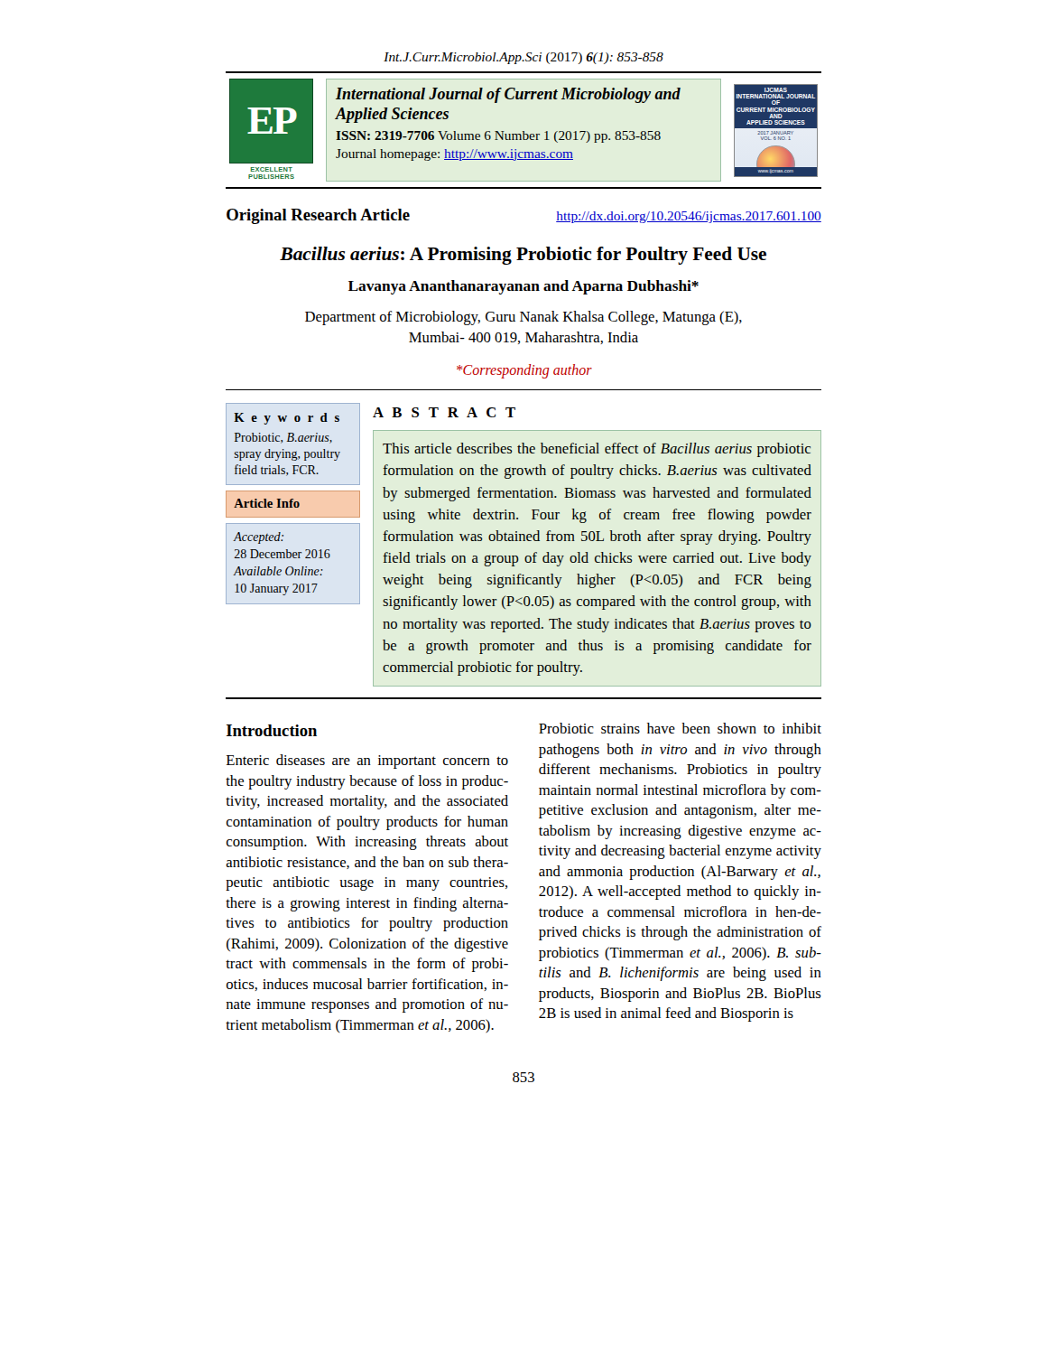Int.J.Curr.Microbiol.App.Sci (2017) 6(1): 853-858
EP
EXCELLENT
PUBLISHERS
International Journal of Current Microbiology and Applied Sciences
ISSN: 2319-7706 Volume 6 Number 1 (2017) pp. 853-858
Journal homepage: http://www.ijcmas.com
IJCMAS
INTERNATIONAL JOURNAL OF
CURRENT MICROBIOLOGY AND
APPLIED SCIENCES
2017 JANUARY
VOL. 6 NO. 1
www.ijcmas.com
Original Research Article
http://dx.doi.org/10.20546/ijcmas.2017.601.100
Bacillus aerius: A Promising Probiotic for Poultry Feed Use
Lavanya Ananthanarayanan and Aparna Dubhashi*
Department of Microbiology, Guru Nanak Khalsa College, Matunga (E),
Mumbai- 400 019, Maharashtra, India
*Corresponding author
K e y w o r d s
Probiotic, B.aerius, spray drying, poultry field trials, FCR.
Article Info
Accepted:
28 December 2016
Available Online:
10 January 2017
A B S T R A C T
This article describes the beneficial effect of Bacillus aerius probiotic formulation on the growth of poultry chicks. B.aerius was cultivated by submerged fermentation. Biomass was harvested and formulated using white dextrin. Four kg of cream free flowing powder formulation was obtained from 50L broth after spray drying. Poultry field trials on a group of day old chicks were carried out. Live body weight being significantly higher (P<0.05) and FCR being significantly lower (P<0.05) as compared with the control group, with no mortality was reported. The study indicates that B.aerius proves to be a growth promoter and thus is a promising candidate for commercial probiotic for poultry.
Introduction
Enteric diseases are an important concern to the poultry industry because of loss in productivity, increased mortality, and the associated contamination of poultry products for human consumption. With increasing threats about antibiotic resistance, and the ban on sub therapeutic antibiotic usage in many countries, there is a growing interest in finding alternatives to antibiotics for poultry production (Rahimi, 2009). Colonization of the digestive tract with commensals in the form of probiotics, induces mucosal barrier fortification, innate immune responses and promotion of nutrient metabolism (Timmerman et al., 2006).
Probiotic strains have been shown to inhibit pathogens both in vitro and in vivo through different mechanisms. Probiotics in poultry maintain normal intestinal microflora by competitive exclusion and antagonism, alter metabolism by increasing digestive enzyme activity and decreasing bacterial enzyme activity and ammonia production (Al-Barwary et al., 2012). A well-accepted method to quickly introduce a commensal microflora in hen-deprived chicks is through the administration of probiotics (Timmerman et al., 2006). B. subtilis and B. licheniformis are being used in products, Biosporin and BioPlus 2B. BioPlus 2B is used in animal feed and Biosporin is
853